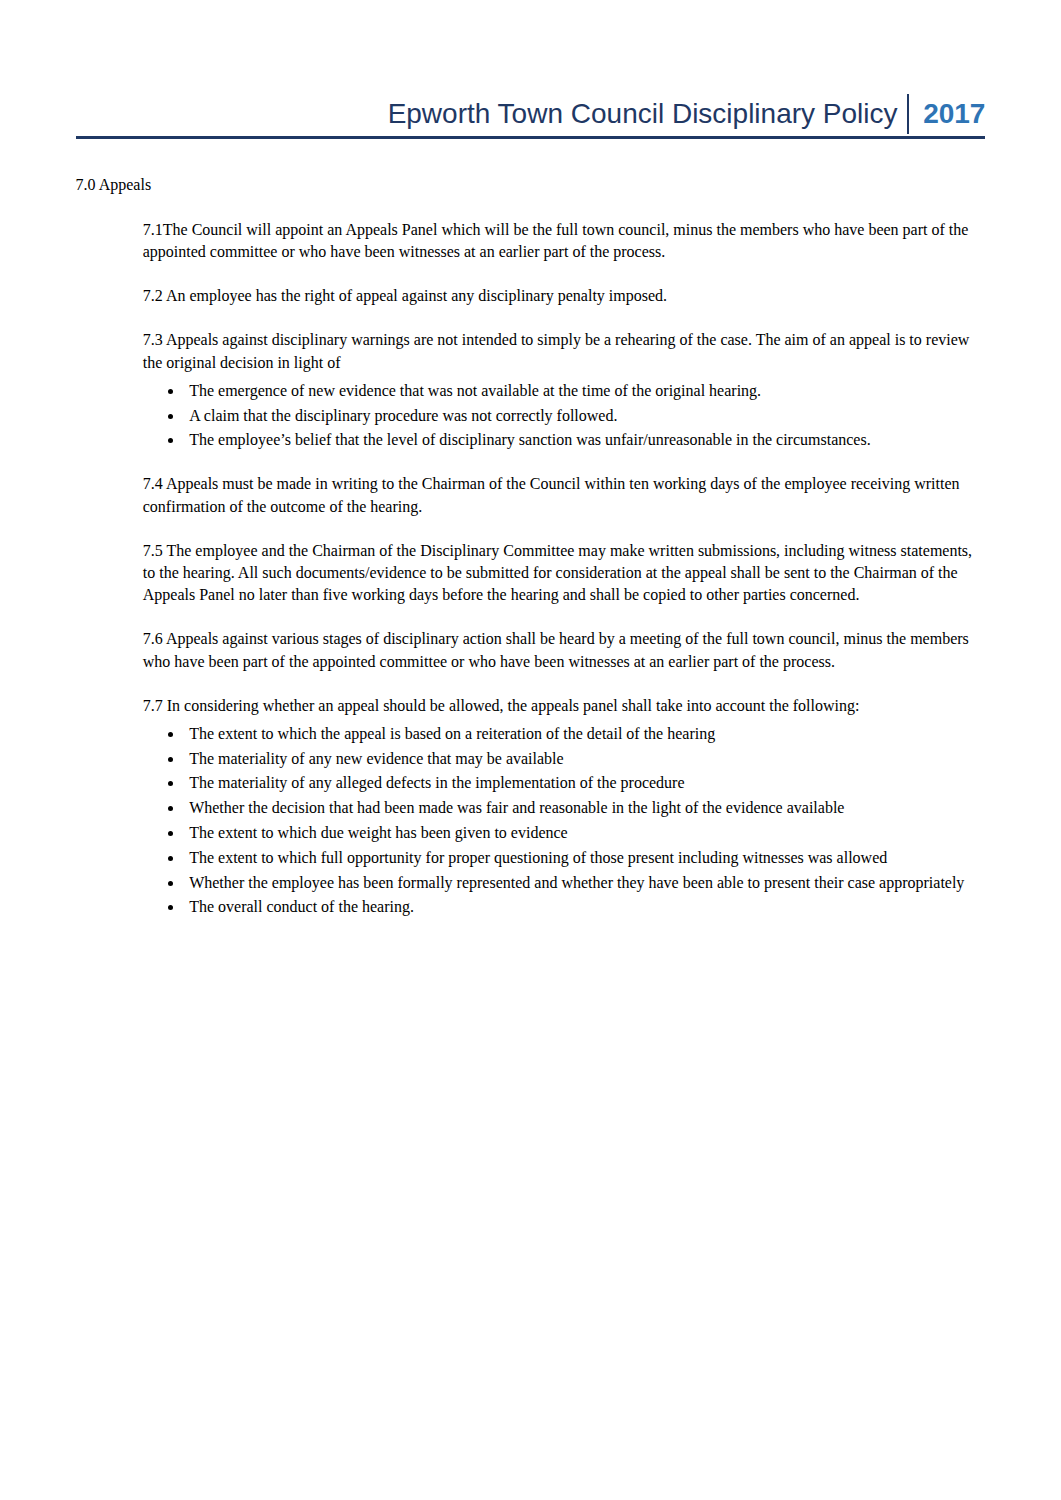Epworth Town Council Disciplinary Policy 2017
7.0 Appeals
7.1 The Council will appoint an Appeals Panel which will be the full town council, minus the members who have been part of the appointed committee or who have been witnesses at an earlier part of the process.
7.2 An employee has the right of appeal against any disciplinary penalty imposed.
7.3 Appeals against disciplinary warnings are not intended to simply be a rehearing of the case. The aim of an appeal is to review the original decision in light of
The emergence of new evidence that was not available at the time of the original hearing.
A claim that the disciplinary procedure was not correctly followed.
The employee’s belief that the level of disciplinary sanction was unfair/unreasonable in the circumstances.
7.4 Appeals must be made in writing to the Chairman of the Council within ten working days of the employee receiving written confirmation of the outcome of the hearing.
7.5 The employee and the Chairman of the Disciplinary Committee may make written submissions, including witness statements, to the hearing. All such documents/evidence to be submitted for consideration at the appeal shall be sent to the Chairman of the Appeals Panel no later than five working days before the hearing and shall be copied to other parties concerned.
7.6 Appeals against various stages of disciplinary action shall be heard by a meeting of the full town council, minus the members who have been part of the appointed committee or who have been witnesses at an earlier part of the process.
7.7 In considering whether an appeal should be allowed, the appeals panel shall take into account the following:
The extent to which the appeal is based on a reiteration of the detail of the hearing
The materiality of any new evidence that may be available
The materiality of any alleged defects in the implementation of the procedure
Whether the decision that had been made was fair and reasonable in the light of the evidence available
The extent to which due weight has been given to evidence
The extent to which full opportunity for proper questioning of those present including witnesses was allowed
Whether the employee has been formally represented and whether they have been able to present their case appropriately
The overall conduct of the hearing.